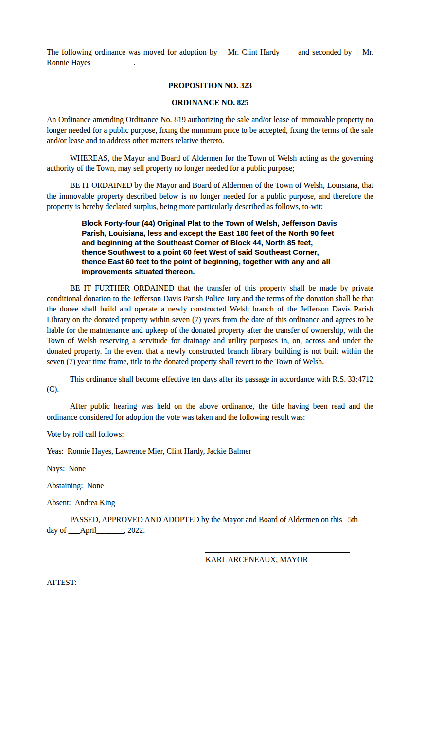The following ordinance was moved for adoption by __Mr. Clint Hardy____ and seconded by __Mr. Ronnie Hayes___________.
PROPOSITION NO. 323
ORDINANCE NO. 825
An Ordinance amending Ordinance No. 819 authorizing the sale and/or lease of immovable property no longer needed for a public purpose, fixing the minimum price to be accepted, fixing the terms of the sale and/or lease and to address other matters relative thereto.
WHEREAS, the Mayor and Board of Aldermen for the Town of Welsh acting as the governing authority of the Town, may sell property no longer needed for a public purpose;
BE IT ORDAINED by the Mayor and Board of Aldermen of the Town of Welsh, Louisiana, that the immovable property described below is no longer needed for a public purpose, and therefore the property is hereby declared surplus, being more particularly described as follows, to-wit:
Block Forty-four (44) Original Plat to the Town of Welsh, Jefferson Davis Parish, Louisiana, less and except the East 180 feet of the North 90 feet and beginning at the Southeast Corner of Block 44, North 85 feet, thence Southwest to a point 60 feet West of said Southeast Corner, thence East 60 feet to the point of beginning, together with any and all improvements situated thereon.
BE IT FURTHER ORDAINED that the transfer of this property shall be made by private conditional donation to the Jefferson Davis Parish Police Jury and the terms of the donation shall be that the donee shall build and operate a newly constructed Welsh branch of the Jefferson Davis Parish Library on the donated property within seven (7) years from the date of this ordinance and agrees to be liable for the maintenance and upkeep of the donated property after the transfer of ownership, with the Town of Welsh reserving a servitude for drainage and utility purposes in, on, across and under the donated property. In the event that a newly constructed branch library building is not built within the seven (7) year time frame, title to the donated property shall revert to the Town of Welsh.
This ordinance shall become effective ten days after its passage in accordance with R.S. 33:4712 (C).
After public hearing was held on the above ordinance, the title having been read and the ordinance considered for adoption the vote was taken and the following result was:
Vote by roll call follows:
Yeas: Ronnie Hayes, Lawrence Mier, Clint Hardy, Jackie Balmer
Nays: None
Abstaining: None
Absent: Andrea King
PASSED, APPROVED AND ADOPTED by the Mayor and Board of Aldermen on this _5th____ day of ___April_______, 2022.
KARL ARCENEAUX, MAYOR
ATTEST: